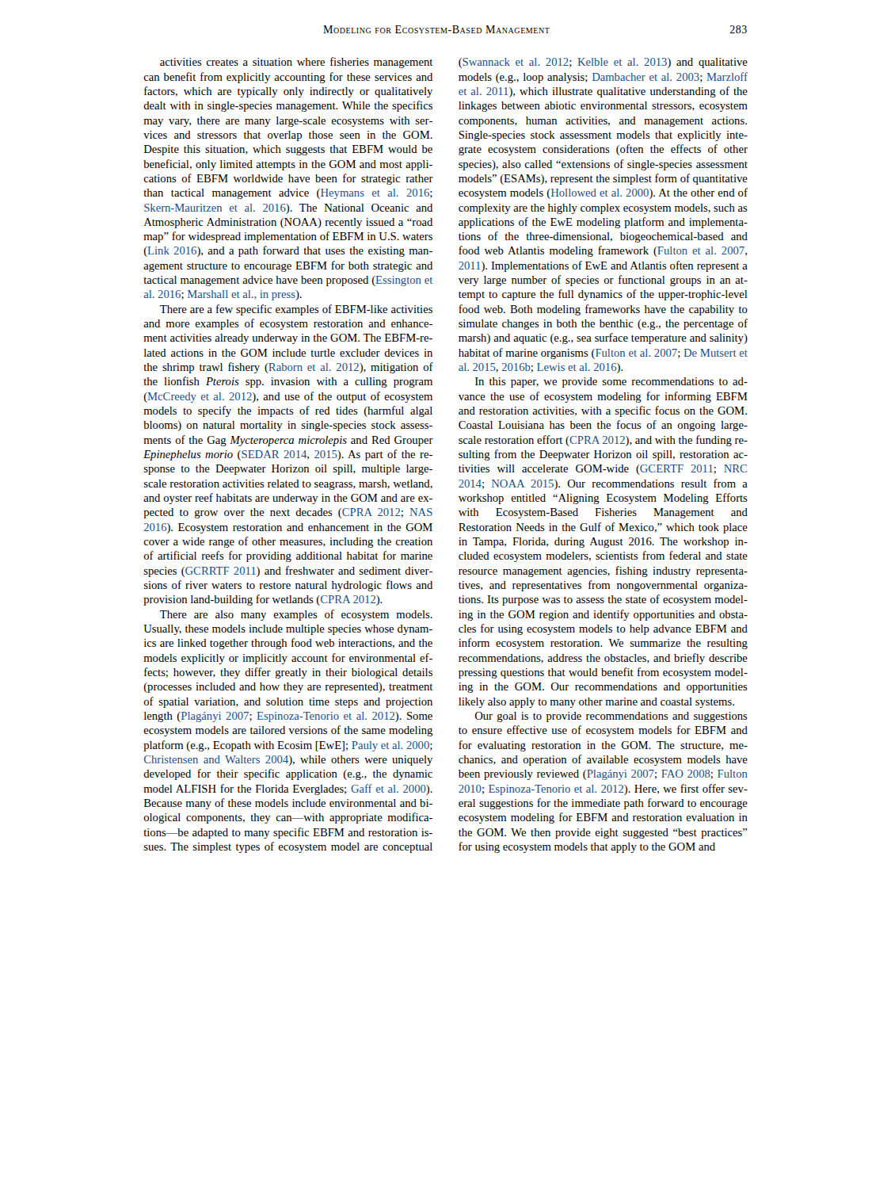Modeling for Ecosystem-Based Management 283
activities creates a situation where fisheries management can benefit from explicitly accounting for these services and factors, which are typically only indirectly or qualitatively dealt with in single-species management. While the specifics may vary, there are many large-scale ecosystems with services and stressors that overlap those seen in the GOM. Despite this situation, which suggests that EBFM would be beneficial, only limited attempts in the GOM and most applications of EBFM worldwide have been for strategic rather than tactical management advice (Heymans et al. 2016; Skern-Mauritzen et al. 2016). The National Oceanic and Atmospheric Administration (NOAA) recently issued a “road map” for widespread implementation of EBFM in U.S. waters (Link 2016), and a path forward that uses the existing management structure to encourage EBFM for both strategic and tactical management advice have been proposed (Essington et al. 2016; Marshall et al., in press).
There are a few specific examples of EBFM-like activities and more examples of ecosystem restoration and enhancement activities already underway in the GOM. The EBFM-related actions in the GOM include turtle excluder devices in the shrimp trawl fishery (Raborn et al. 2012), mitigation of the lionfish Pterois spp. invasion with a culling program (McCreedy et al. 2012), and use of the output of ecosystem models to specify the impacts of red tides (harmful algal blooms) on natural mortality in single-species stock assessments of the Gag Mycteroperca microlepis and Red Grouper Epinephelus morio (SEDAR 2014, 2015). As part of the response to the Deepwater Horizon oil spill, multiple large-scale restoration activities related to seagrass, marsh, wetland, and oyster reef habitats are underway in the GOM and are expected to grow over the next decades (CPRA 2012; NAS 2016). Ecosystem restoration and enhancement in the GOM cover a wide range of other measures, including the creation of artificial reefs for providing additional habitat for marine species (GCRRTF 2011) and freshwater and sediment diversions of river waters to restore natural hydrologic flows and provision land-building for wetlands (CPRA 2012).
There are also many examples of ecosystem models. Usually, these models include multiple species whose dynamics are linked together through food web interactions, and the models explicitly or implicitly account for environmental effects; however, they differ greatly in their biological details (processes included and how they are represented), treatment of spatial variation, and solution time steps and projection length (Plagányi 2007; Espinoza-Tenorio et al. 2012). Some ecosystem models are tailored versions of the same modeling platform (e.g., Ecopath with Ecosim [EwE]; Pauly et al. 2000; Christensen and Walters 2004), while others were uniquely developed for their specific application (e.g., the dynamic model ALFISH for the Florida Everglades; Gaff et al. 2000). Because many of these models include environmental and biological components, they can—with appropriate modifications—be adapted to many specific EBFM and restoration issues. The simplest types of ecosystem model are conceptual (Swannack et al. 2012; Kelble et al. 2013) and qualitative models (e.g., loop analysis; Dambacher et al. 2003; Marzloff et al. 2011), which illustrate qualitative understanding of the linkages between abiotic environmental stressors, ecosystem components, human activities, and management actions. Single-species stock assessment models that explicitly integrate ecosystem considerations (often the effects of other species), also called “extensions of single-species assessment models” (ESAMs), represent the simplest form of quantitative ecosystem models (Hollowed et al. 2000). At the other end of complexity are the highly complex ecosystem models, such as applications of the EwE modeling platform and implementations of the three-dimensional, biogeochemical-based and food web Atlantis modeling framework (Fulton et al. 2007, 2011). Implementations of EwE and Atlantis often represent a very large number of species or functional groups in an attempt to capture the full dynamics of the upper-trophic-level food web. Both modeling frameworks have the capability to simulate changes in both the benthic (e.g., the percentage of marsh) and aquatic (e.g., sea surface temperature and salinity) habitat of marine organisms (Fulton et al. 2007; De Mutsert et al. 2015, 2016b; Lewis et al. 2016).
In this paper, we provide some recommendations to advance the use of ecosystem modeling for informing EBFM and restoration activities, with a specific focus on the GOM. Coastal Louisiana has been the focus of an ongoing large-scale restoration effort (CPRA 2012), and with the funding resulting from the Deepwater Horizon oil spill, restoration activities will accelerate GOM-wide (GCERTF 2011; NRC 2014; NOAA 2015). Our recommendations result from a workshop entitled “Aligning Ecosystem Modeling Efforts with Ecosystem-Based Fisheries Management and Restoration Needs in the Gulf of Mexico,” which took place in Tampa, Florida, during August 2016. The workshop included ecosystem modelers, scientists from federal and state resource management agencies, fishing industry representatives, and representatives from nongovernmental organizations. Its purpose was to assess the state of ecosystem modeling in the GOM region and identify opportunities and obstacles for using ecosystem models to help advance EBFM and inform ecosystem restoration. We summarize the resulting recommendations, address the obstacles, and briefly describe pressing questions that would benefit from ecosystem modeling in the GOM. Our recommendations and opportunities likely also apply to many other marine and coastal systems.
Our goal is to provide recommendations and suggestions to ensure effective use of ecosystem models for EBFM and for evaluating restoration in the GOM. The structure, mechanics, and operation of available ecosystem models have been previously reviewed (Plagányi 2007; FAO 2008; Fulton 2010; Espinoza-Tenorio et al. 2012). Here, we first offer several suggestions for the immediate path forward to encourage ecosystem modeling for EBFM and restoration evaluation in the GOM. We then provide eight suggested “best practices” for using ecosystem models that apply to the GOM and